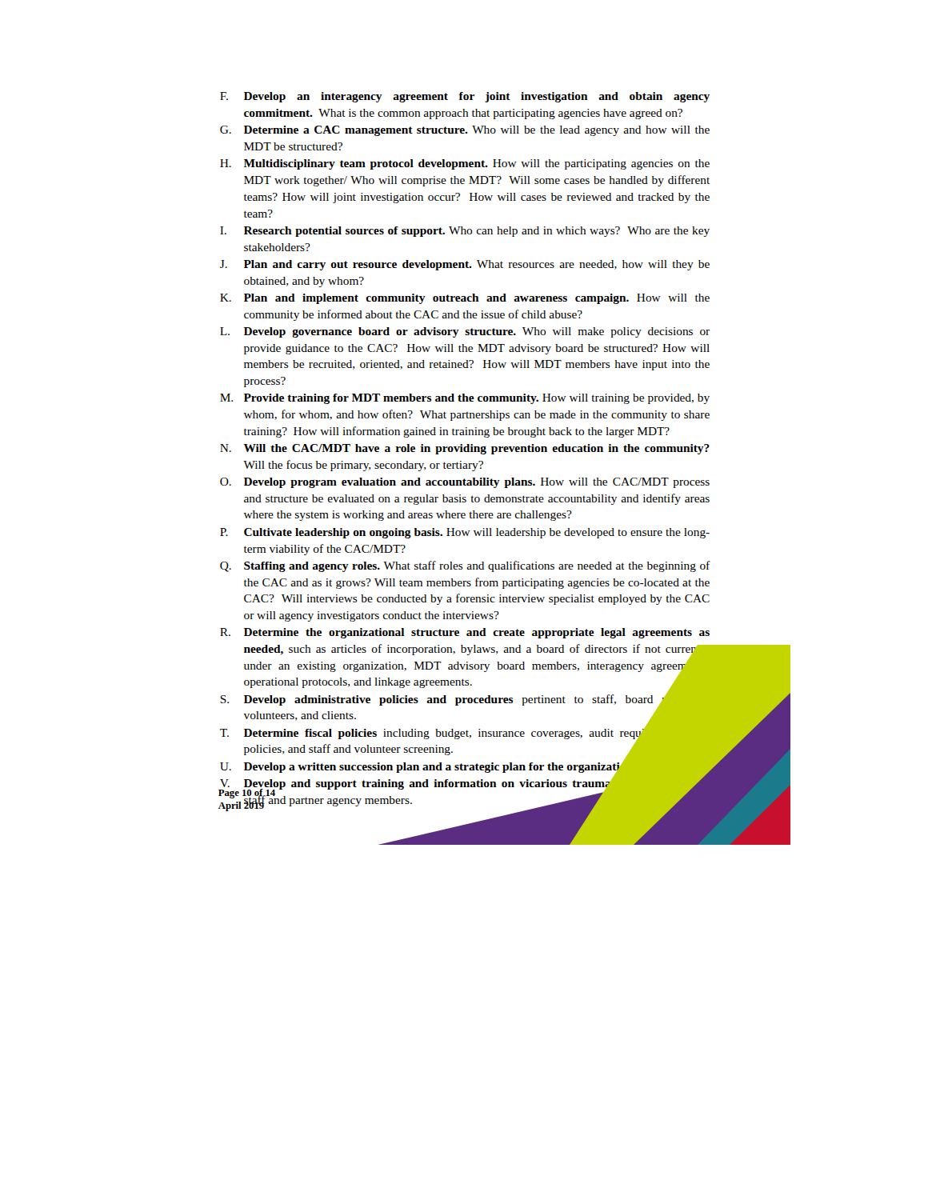F. Develop an interagency agreement for joint investigation and obtain agency commitment. What is the common approach that participating agencies have agreed on?
G. Determine a CAC management structure. Who will be the lead agency and how will the MDT be structured?
H. Multidisciplinary team protocol development. How will the participating agencies on the MDT work together/ Who will comprise the MDT? Will some cases be handled by different teams? How will joint investigation occur? How will cases be reviewed and tracked by the team?
I. Research potential sources of support. Who can help and in which ways? Who are the key stakeholders?
J. Plan and carry out resource development. What resources are needed, how will they be obtained, and by whom?
K. Plan and implement community outreach and awareness campaign. How will the community be informed about the CAC and the issue of child abuse?
L. Develop governance board or advisory structure. Who will make policy decisions or provide guidance to the CAC? How will the MDT advisory board be structured? How will members be recruited, oriented, and retained? How will MDT members have input into the process?
M. Provide training for MDT members and the community. How will training be provided, by whom, for whom, and how often? What partnerships can be made in the community to share training? How will information gained in training be brought back to the larger MDT?
N. Will the CAC/MDT have a role in providing prevention education in the community? Will the focus be primary, secondary, or tertiary?
O. Develop program evaluation and accountability plans. How will the CAC/MDT process and structure be evaluated on a regular basis to demonstrate accountability and identify areas where the system is working and areas where there are challenges?
P. Cultivate leadership on ongoing basis. How will leadership be developed to ensure the long-term viability of the CAC/MDT?
Q. Staffing and agency roles. What staff roles and qualifications are needed at the beginning of the CAC and as it grows? Will team members from participating agencies be co-located at the CAC? Will interviews be conducted by a forensic interview specialist employed by the CAC or will agency investigators conduct the interviews?
R. Determine the organizational structure and create appropriate legal agreements as needed, such as articles of incorporation, bylaws, and a board of directors if not currently under an existing organization, MDT advisory board members, interagency agreements, operational protocols, and linkage agreements.
S. Develop administrative policies and procedures pertinent to staff, board members, volunteers, and clients.
T. Determine fiscal policies including budget, insurance coverages, audit requirements, HR policies, and staff and volunteer screening.
U. Develop a written succession plan and a strategic plan for the organization.
V. Develop and support training and information on vicarious trauma and resiliency for staff and partner agency members.
Page 10 of 14
April 2019